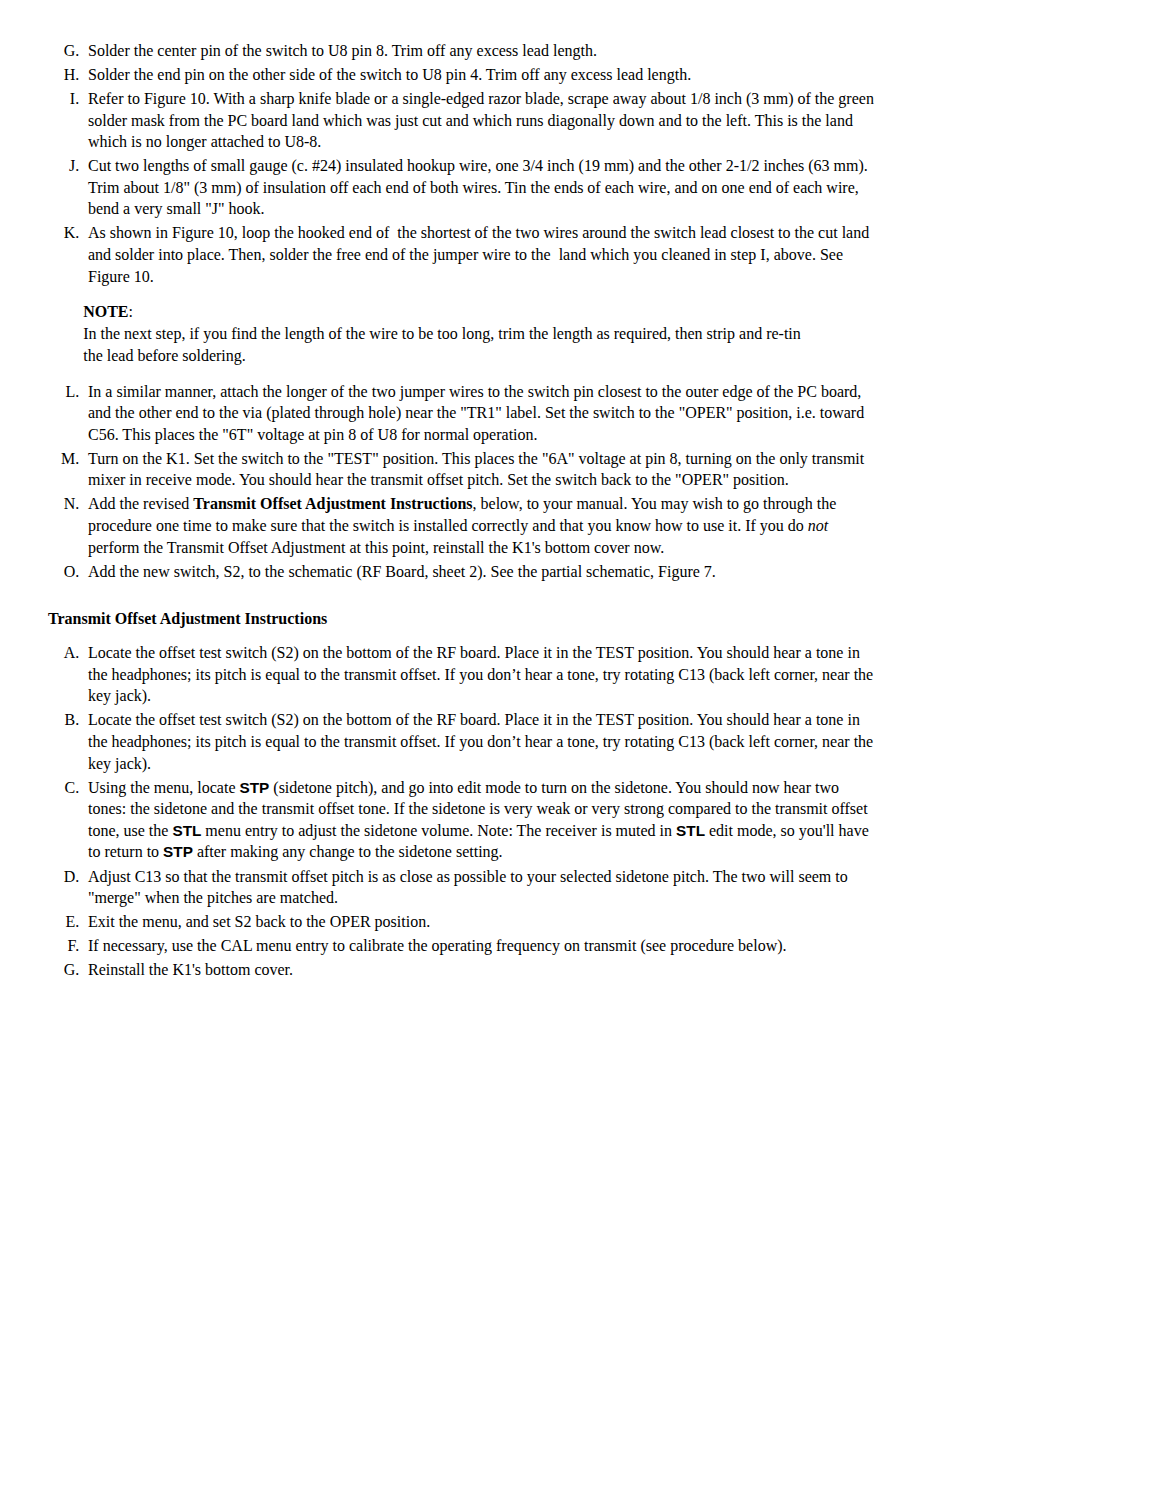Solder the center pin of the switch to U8 pin 8. Trim off any excess lead length.
Solder the end pin on the other side of the switch to U8 pin 4. Trim off any excess lead length.
Refer to Figure 10. With a sharp knife blade or a single-edged razor blade, scrape away about 1/8 inch (3 mm) of the green solder mask from the PC board land which was just cut and which runs diagonally down and to the left. This is the land which is no longer attached to U8-8.
Cut two lengths of small gauge (c. #24) insulated hookup wire, one 3/4 inch (19 mm) and the other 2-1/2 inches (63 mm). Trim about 1/8" (3 mm) of insulation off each end of both wires. Tin the ends of each wire, and on one end of each wire, bend a very small "J" hook.
As shown in Figure 10, loop the hooked end of the shortest of the two wires around the switch lead closest to the cut land and solder into place. Then, solder the free end of the jumper wire to the land which you cleaned in step I, above. See Figure 10.
NOTE: In the next step, if you find the length of the wire to be too long, trim the length as required, then strip and re-tin the lead before soldering.
In a similar manner, attach the longer of the two jumper wires to the switch pin closest to the outer edge of the PC board, and the other end to the via (plated through hole) near the "TR1" label. Set the switch to the "OPER" position, i.e. toward C56. This places the "6T" voltage at pin 8 of U8 for normal operation.
Turn on the K1. Set the switch to the "TEST" position. This places the "6A" voltage at pin 8, turning on the only transmit mixer in receive mode. You should hear the transmit offset pitch. Set the switch back to the "OPER" position.
Add the revised Transmit Offset Adjustment Instructions, below, to your manual. You may wish to go through the procedure one time to make sure that the switch is installed correctly and that you know how to use it. If you do not perform the Transmit Offset Adjustment at this point, reinstall the K1's bottom cover now.
Add the new switch, S2, to the schematic (RF Board, sheet 2). See the partial schematic, Figure 7.
Transmit Offset Adjustment Instructions
Locate the offset test switch (S2) on the bottom of the RF board. Place it in the TEST position. You should hear a tone in the headphones; its pitch is equal to the transmit offset. If you don’t hear a tone, try rotating C13 (back left corner, near the key jack).
Locate the offset test switch (S2) on the bottom of the RF board. Place it in the TEST position. You should hear a tone in the headphones; its pitch is equal to the transmit offset. If you don’t hear a tone, try rotating C13 (back left corner, near the key jack).
Using the menu, locate STP (sidetone pitch), and go into edit mode to turn on the sidetone. You should now hear two tones: the sidetone and the transmit offset tone. If the sidetone is very weak or very strong compared to the transmit offset tone, use the STL menu entry to adjust the sidetone volume. Note: The receiver is muted in STL edit mode, so you'll have to return to STP after making any change to the sidetone setting.
Adjust C13 so that the transmit offset pitch is as close as possible to your selected sidetone pitch. The two will seem to "merge" when the pitches are matched.
Exit the menu, and set S2 back to the OPER position.
If necessary, use the CAL menu entry to calibrate the operating frequency on transmit (see procedure below).
Reinstall the K1's bottom cover.